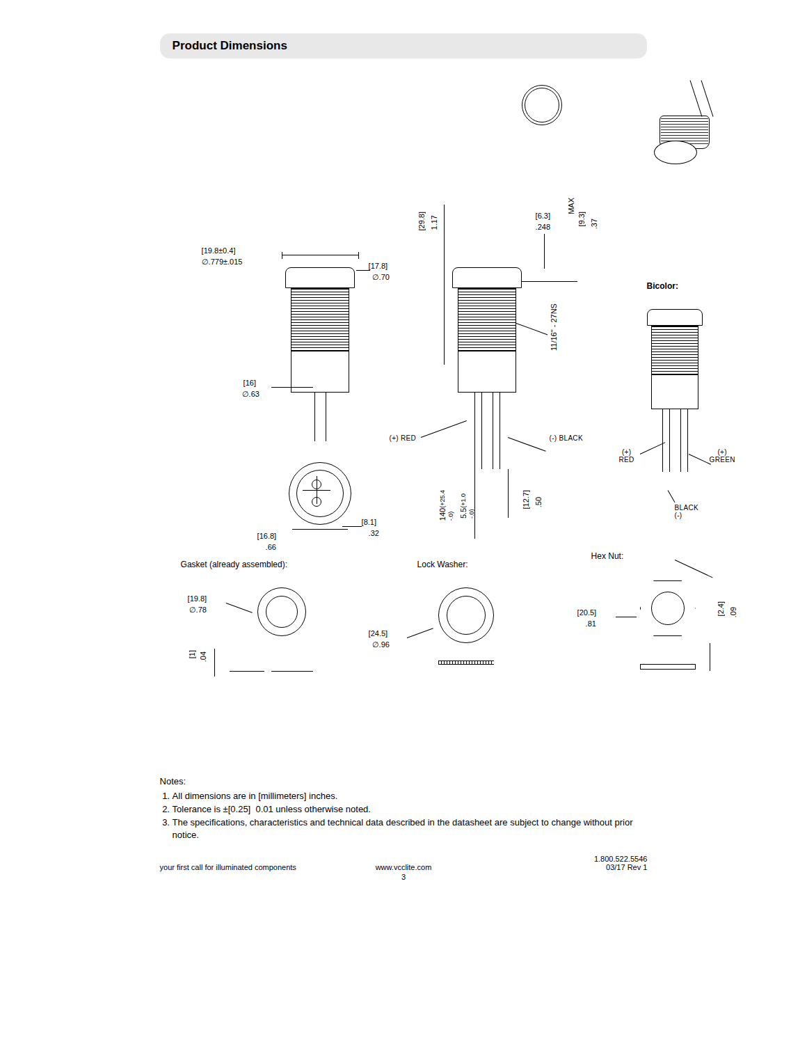Product Dimensions
[19.8±0.4]
∅.779±.015
[17.8]
∅.70
[16]
∅.63
[16.8]
.66
[8.1]
.32
[29.8]
1.17
[6.3]
.248
MAX
[9.3]
.37
11/16" - 27NS
(+) RED
(-) BLACK
140(+25.4
-.0)
5.5(+1.0
-.0)
[12.7]
.50
Bicolor:
(+)
RED
(+)
GREEN
BLACK (-)
Gasket (already assembled):
Lock Washer:
Hex Nut:
[19.8]
∅.78
[1]
.04
[24.5]
∅.96
[20.5]
.81
[2.4]
.09
Notes:
All dimensions are in [millimeters] inches.
Tolerance is ±[0.25] 0.01 unless otherwise noted.
The specifications, characteristics and technical data described in the datasheet are subject to change without prior notice.
your first call for illuminated components
www.vcclite.com
1.800.522.5546
03/17 Rev 1
3